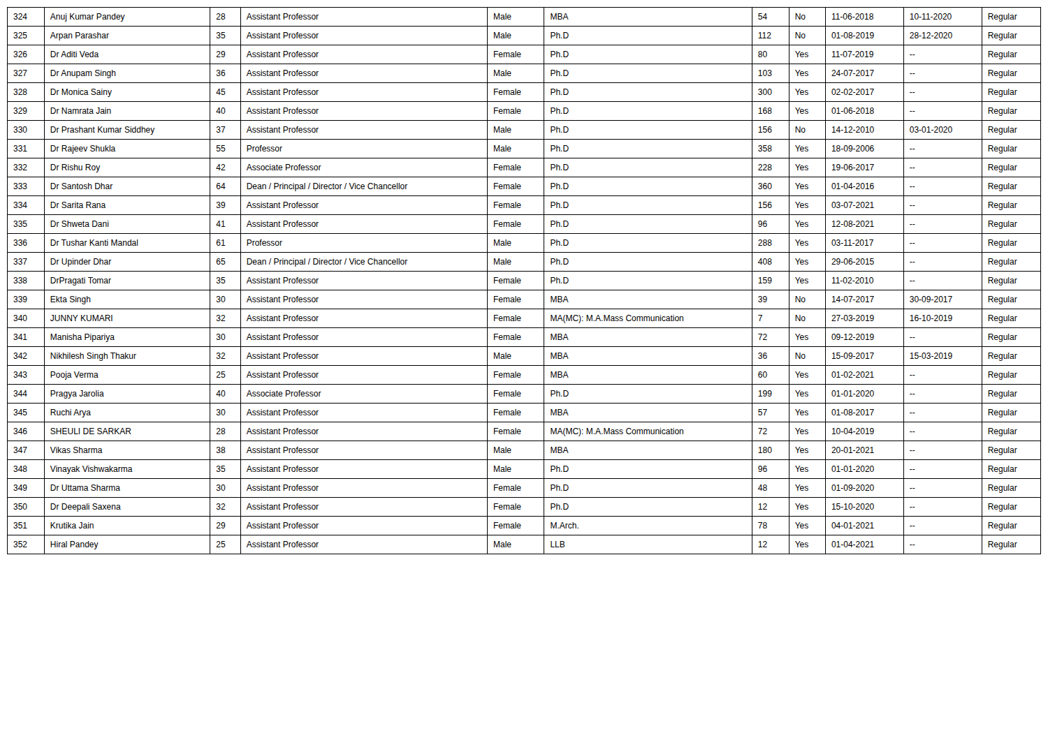| 324 | Anuj Kumar Pandey | 28 | Assistant Professor | Male | MBA | 54 | No | 11-06-2018 | 10-11-2020 | Regular |
| 325 | Arpan Parashar | 35 | Assistant Professor | Male | Ph.D | 112 | No | 01-08-2019 | 28-12-2020 | Regular |
| 326 | Dr Aditi Veda | 29 | Assistant Professor | Female | Ph.D | 80 | Yes | 11-07-2019 | -- | Regular |
| 327 | Dr Anupam Singh | 36 | Assistant Professor | Male | Ph.D | 103 | Yes | 24-07-2017 | -- | Regular |
| 328 | Dr Monica Sainy | 45 | Assistant Professor | Female | Ph.D | 300 | Yes | 02-02-2017 | -- | Regular |
| 329 | Dr Namrata Jain | 40 | Assistant Professor | Female | Ph.D | 168 | Yes | 01-06-2018 | -- | Regular |
| 330 | Dr Prashant Kumar Siddhey | 37 | Assistant Professor | Male | Ph.D | 156 | No | 14-12-2010 | 03-01-2020 | Regular |
| 331 | Dr Rajeev Shukla | 55 | Professor | Male | Ph.D | 358 | Yes | 18-09-2006 | -- | Regular |
| 332 | Dr Rishu Roy | 42 | Associate Professor | Female | Ph.D | 228 | Yes | 19-06-2017 | -- | Regular |
| 333 | Dr Santosh Dhar | 64 | Dean / Principal / Director / Vice Chancellor | Female | Ph.D | 360 | Yes | 01-04-2016 | -- | Regular |
| 334 | Dr Sarita Rana | 39 | Assistant Professor | Female | Ph.D | 156 | Yes | 03-07-2021 | -- | Regular |
| 335 | Dr Shweta Dani | 41 | Assistant Professor | Female | Ph.D | 96 | Yes | 12-08-2021 | -- | Regular |
| 336 | Dr Tushar Kanti Mandal | 61 | Professor | Male | Ph.D | 288 | Yes | 03-11-2017 | -- | Regular |
| 337 | Dr Upinder Dhar | 65 | Dean / Principal / Director / Vice Chancellor | Male | Ph.D | 408 | Yes | 29-06-2015 | -- | Regular |
| 338 | DrPragati Tomar | 35 | Assistant Professor | Female | Ph.D | 159 | Yes | 11-02-2010 | -- | Regular |
| 339 | Ekta Singh | 30 | Assistant Professor | Female | MBA | 39 | No | 14-07-2017 | 30-09-2017 | Regular |
| 340 | JUNNY KUMARI | 32 | Assistant Professor | Female | MA(MC): M.A.Mass Communication | 7 | No | 27-03-2019 | 16-10-2019 | Regular |
| 341 | Manisha Pipariya | 30 | Assistant Professor | Female | MBA | 72 | Yes | 09-12-2019 | -- | Regular |
| 342 | Nikhilesh Singh Thakur | 32 | Assistant Professor | Male | MBA | 36 | No | 15-09-2017 | 15-03-2019 | Regular |
| 343 | Pooja Verma | 25 | Assistant Professor | Female | MBA | 60 | Yes | 01-02-2021 | -- | Regular |
| 344 | Pragya Jarolia | 40 | Associate Professor | Female | Ph.D | 199 | Yes | 01-01-2020 | -- | Regular |
| 345 | Ruchi Arya | 30 | Assistant Professor | Female | MBA | 57 | Yes | 01-08-2017 | -- | Regular |
| 346 | SHEULI DE SARKAR | 28 | Assistant Professor | Female | MA(MC): M.A.Mass Communication | 72 | Yes | 10-04-2019 | -- | Regular |
| 347 | Vikas Sharma | 38 | Assistant Professor | Male | MBA | 180 | Yes | 20-01-2021 | -- | Regular |
| 348 | Vinayak Vishwakarma | 35 | Assistant Professor | Male | Ph.D | 96 | Yes | 01-01-2020 | -- | Regular |
| 349 | Dr Uttama Sharma | 30 | Assistant Professor | Female | Ph.D | 48 | Yes | 01-09-2020 | -- | Regular |
| 350 | Dr Deepali Saxena | 32 | Assistant Professor | Female | Ph.D | 12 | Yes | 15-10-2020 | -- | Regular |
| 351 | Krutika Jain | 29 | Assistant Professor | Female | M.Arch. | 78 | Yes | 04-01-2021 | -- | Regular |
| 352 | Hiral Pandey | 25 | Assistant Professor | Male | LLB | 12 | Yes | 01-04-2021 | -- | Regular |